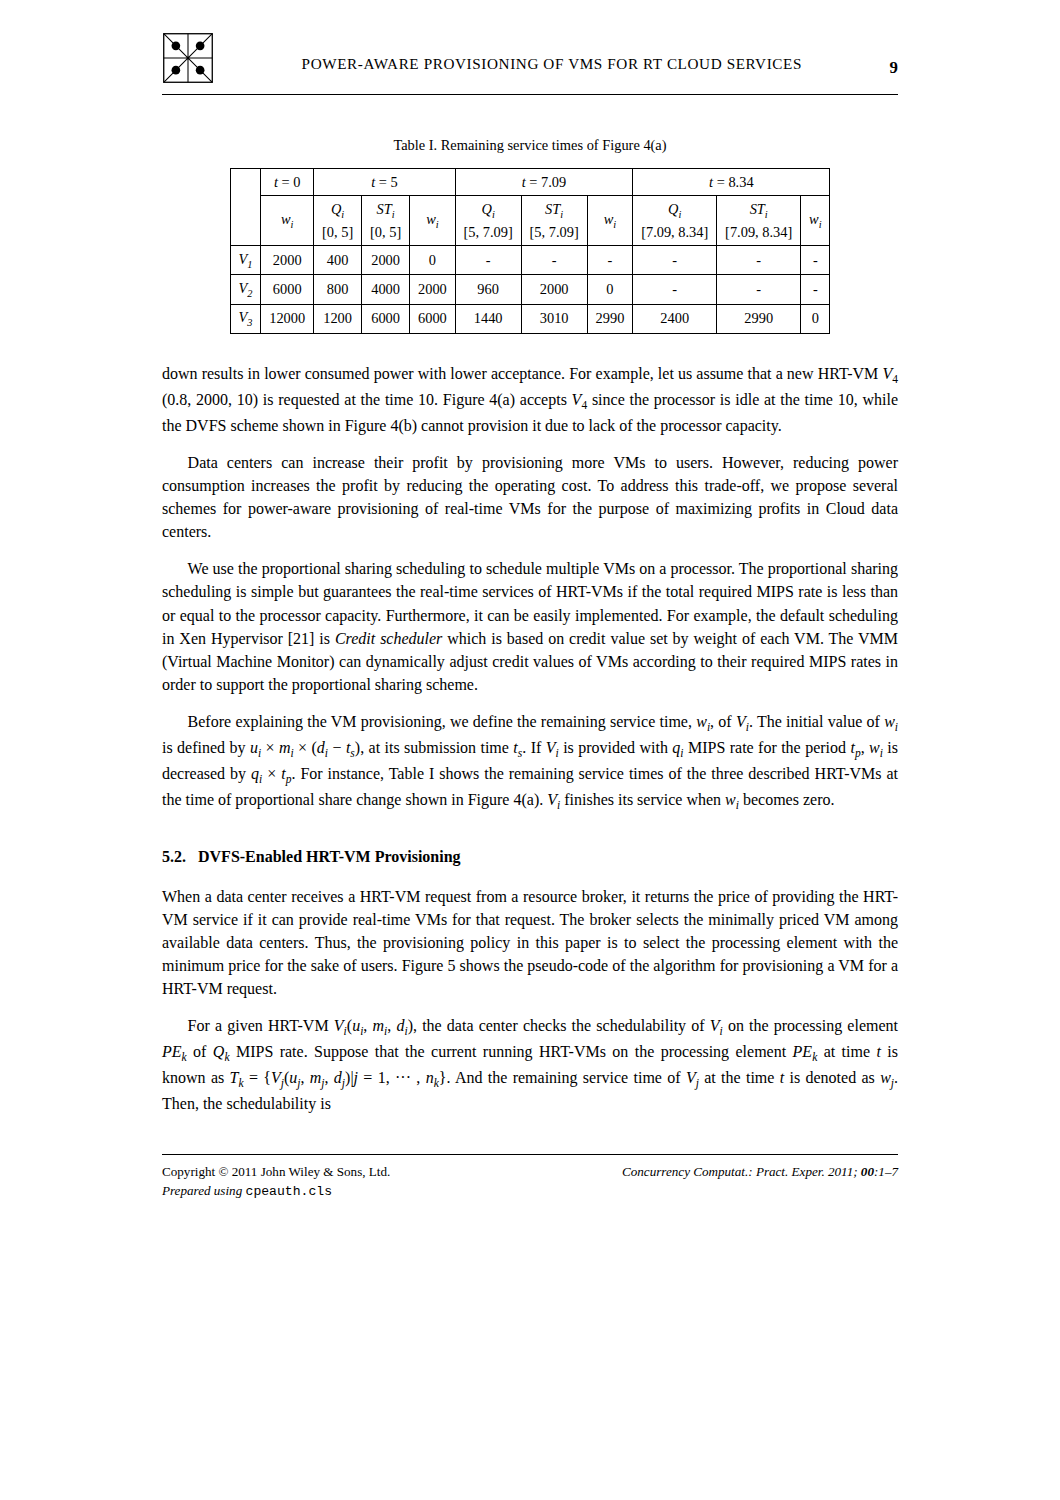POWER-AWARE PROVISIONING OF VMS FOR RT CLOUD SERVICES
9
Table I. Remaining service times of Figure 4(a)
| | t = 0 | t = 5 | t = 7.09 | t = 8.34 |
| --- | --- | --- | --- | --- |
| w i | Q i [0, 5] | ST i [0, 5] | w i | Q i [5, 7.09] | ST i [5, 7.09] | w i | Q i [7.09, 8.34] | ST i [7.09, 8.34] | w i |
| V 1 | 2000 | 400 | 2000 | 0 | - | - | - | - | - | - |
| V 2 | 6000 | 800 | 4000 | 2000 | 960 | 2000 | 0 | - | - | - |
| V 3 | 12000 | 1200 | 6000 | 6000 | 1440 | 3010 | 2990 | 2400 | 2990 | 0 |
down results in lower consumed power with lower acceptance. For example, let us assume that a new HRT-VM V4 (0.8, 2000, 10) is requested at the time 10. Figure 4(a) accepts V4 since the processor is idle at the time 10, while the DVFS scheme shown in Figure 4(b) cannot provision it due to lack of the processor capacity.
Data centers can increase their profit by provisioning more VMs to users. However, reducing power consumption increases the profit by reducing the operating cost. To address this trade-off, we propose several schemes for power-aware provisioning of real-time VMs for the purpose of maximizing profits in Cloud data centers.
We use the proportional sharing scheduling to schedule multiple VMs on a processor. The proportional sharing scheduling is simple but guarantees the real-time services of HRT-VMs if the total required MIPS rate is less than or equal to the processor capacity. Furthermore, it can be easily implemented. For example, the default scheduling in Xen Hypervisor [21] is Credit scheduler which is based on credit value set by weight of each VM. The VMM (Virtual Machine Monitor) can dynamically adjust credit values of VMs according to their required MIPS rates in order to support the proportional sharing scheme.
Before explaining the VM provisioning, we define the remaining service time, wi, of Vi. The initial value of wi is defined by ui × mi × (di − ts), at its submission time ts. If Vi is provided with qi MIPS rate for the period tp, wi is decreased by qi × tp. For instance, Table I shows the remaining service times of the three described HRT-VMs at the time of proportional share change shown in Figure 4(a). Vi finishes its service when wi becomes zero.
5.2. DVFS-Enabled HRT-VM Provisioning
When a data center receives a HRT-VM request from a resource broker, it returns the price of providing the HRT-VM service if it can provide real-time VMs for that request. The broker selects the minimally priced VM among available data centers. Thus, the provisioning policy in this paper is to select the processing element with the minimum price for the sake of users. Figure 5 shows the pseudo-code of the algorithm for provisioning a VM for a HRT-VM request.
For a given HRT-VM Vi(ui, mi, di), the data center checks the schedulability of Vi on the processing element PEk of Qk MIPS rate. Suppose that the current running HRT-VMs on the processing element PEk at time t is known as Tk = {Vj(uj, mj, dj)|j = 1, ··· , nk}. And the remaining service time of Vj at the time t is denoted as wj. Then, the schedulability is
Copyright © 2011 John Wiley & Sons, Ltd.
Prepared using cpeauth.cls
Concurrency Computat.: Pract. Exper. 2011; 00:1–7